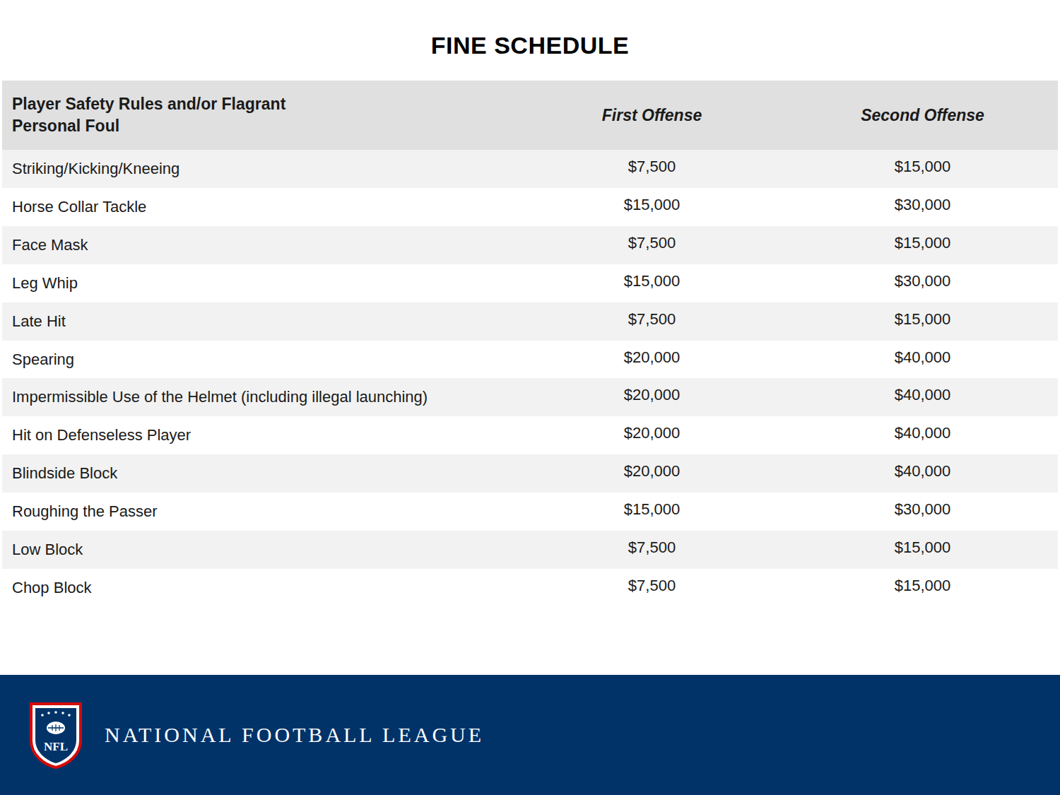FINE SCHEDULE
| Player Safety Rules and/or Flagrant Personal Foul | First Offense | Second Offense |
| --- | --- | --- |
| Striking/Kicking/Kneeing | $7,500 | $15,000 |
| Horse Collar Tackle | $15,000 | $30,000 |
| Face Mask | $7,500 | $15,000 |
| Leg Whip | $15,000 | $30,000 |
| Late Hit | $7,500 | $15,000 |
| Spearing | $20,000 | $40,000 |
| Impermissible Use of the Helmet (including illegal launching) | $20,000 | $40,000 |
| Hit on Defenseless Player | $20,000 | $40,000 |
| Blindside Block | $20,000 | $40,000 |
| Roughing the Passer | $15,000 | $30,000 |
| Low Block | $7,500 | $15,000 |
| Chop Block | $7,500 | $15,000 |
NFL
NATIONAL FOOTBALL LEAGUE